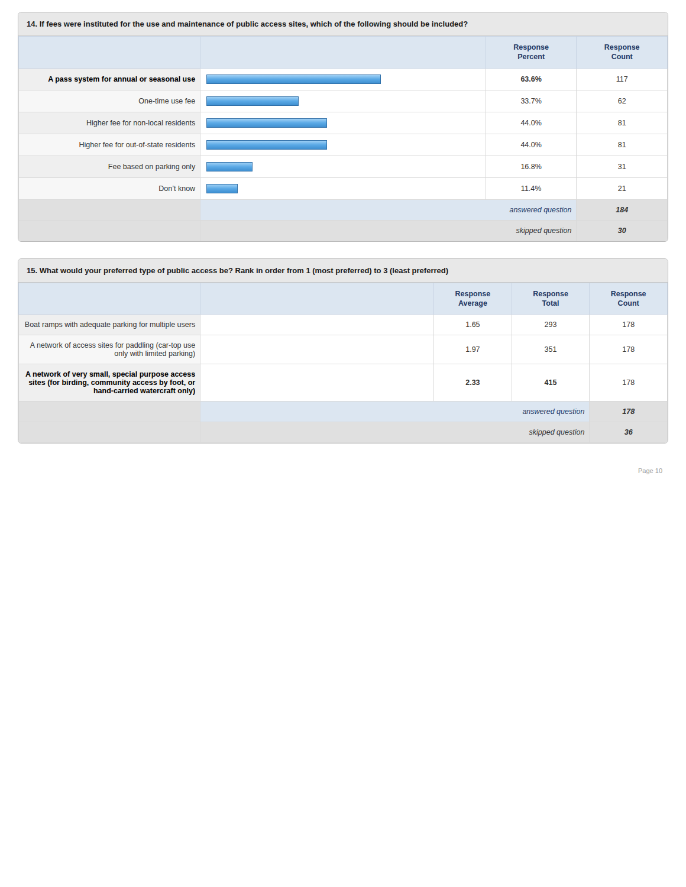14. If fees were instituted for the use and maintenance of public access sites, which of the following should be included?
| | | Response Percent | Response Count |
| --- | --- | --- | --- |
| A pass system for annual or seasonal use | | 63.6% | 117 |
| One-time use fee | | 33.7% | 62 |
| Higher fee for non-local residents | | 44.0% | 81 |
| Higher fee for out-of-state residents | | 44.0% | 81 |
| Fee based on parking only | | 16.8% | 31 |
| Don’t know | | 11.4% | 21 |
| | answered question | 184 |
| | skipped question | 30 |
15. What would your preferred type of public access be? Rank in order from 1 (most preferred) to 3 (least preferred)
| | | Response Average | Response Total | Response Count |
| --- | --- | --- | --- | --- |
| Boat ramps with adequate parking for multiple users | | 1.65 | 293 | 178 |
| A network of access sites for paddling (car-top use only with limited parking) | | 1.97 | 351 | 178 |
| A network of very small, special purpose access sites (for birding, community access by foot, or hand-carried watercraft only) | | 2.33 | 415 | 178 |
| | answered question | 178 |
| | skipped question | 36 |
Page 10